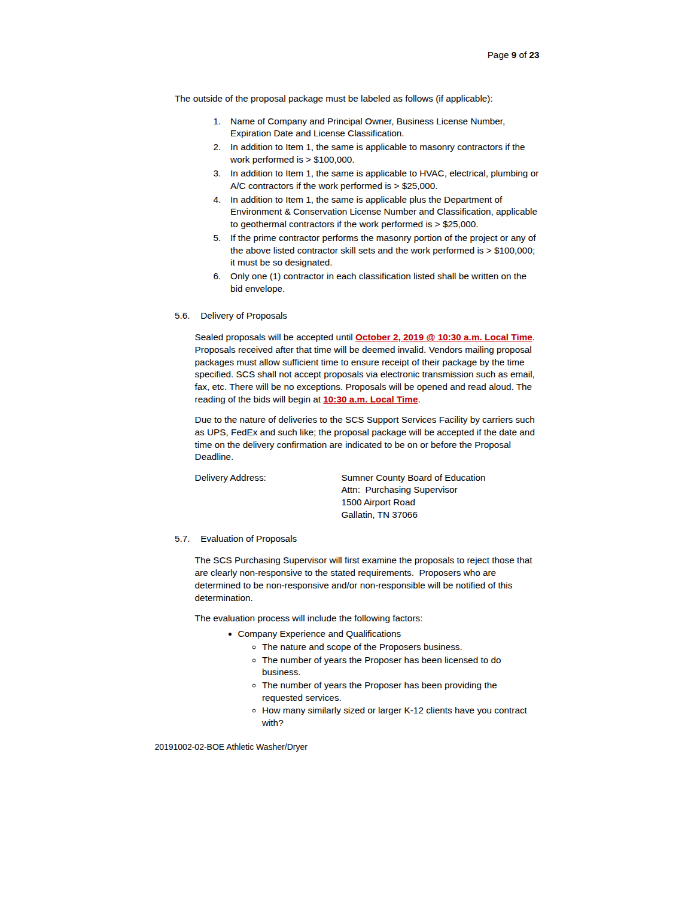Page 9 of 23
The outside of the proposal package must be labeled as follows (if applicable):
Name of Company and Principal Owner, Business License Number, Expiration Date and License Classification.
In addition to Item 1, the same is applicable to masonry contractors if the work performed is > $100,000.
In addition to Item 1, the same is applicable to HVAC, electrical, plumbing or A/C contractors if the work performed is > $25,000.
In addition to Item 1, the same is applicable plus the Department of Environment & Conservation License Number and Classification, applicable to geothermal contractors if the work performed is > $25,000.
If the prime contractor performs the masonry portion of the project or any of the above listed contractor skill sets and the work performed is > $100,000; it must be so designated.
Only one (1) contractor in each classification listed shall be written on the bid envelope.
5.6. Delivery of Proposals
Sealed proposals will be accepted until October 2, 2019 @ 10:30 a.m. Local Time. Proposals received after that time will be deemed invalid. Vendors mailing proposal packages must allow sufficient time to ensure receipt of their package by the time specified. SCS shall not accept proposals via electronic transmission such as email, fax, etc. There will be no exceptions. Proposals will be opened and read aloud. The reading of the bids will begin at 10:30 a.m. Local Time.
Due to the nature of deliveries to the SCS Support Services Facility by carriers such as UPS, FedEx and such like; the proposal package will be accepted if the date and time on the delivery confirmation are indicated to be on or before the Proposal Deadline.
| Delivery Address: | Sumner County Board of Education |
| | Attn: Purchasing Supervisor |
| | 1500 Airport Road |
| | Gallatin, TN 37066 |
5.7. Evaluation of Proposals
The SCS Purchasing Supervisor will first examine the proposals to reject those that are clearly non-responsive to the stated requirements. Proposers who are determined to be non-responsive and/or non-responsible will be notified of this determination.
The evaluation process will include the following factors:
Company Experience and Qualifications
The nature and scope of the Proposers business.
The number of years the Proposer has been licensed to do business.
The number of years the Proposer has been providing the requested services.
How many similarly sized or larger K-12 clients have you contract with?
20191002-02-BOE Athletic Washer/Dryer